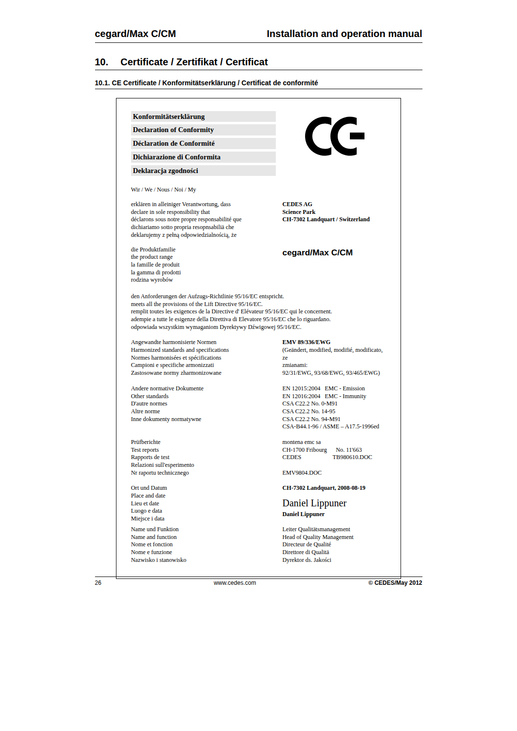cegard/Max C/CM
Installation and operation manual
10. Certificate / Zertifikat / Certificat
10.1. CE Certificate / Konformitätserklärung / Certificat de conformité
Konformitätserklärung
Declaration of Conformity
Déclaration de Conformité
Dichiarazione di Conformita
Deklaracja zgodności
Wir / We / Nous / Noi / My
erklären in alleiniger Verantwortung, dass
declare in sole responsibility that
déclarons sous notre propre responsabilité que
dichiariamo sotto propria resopnsabiliä che
deklarujemy z pełną odpowiedzialnością, że
CEDES AG
Science Park
CH-7302 Landquart / Switzerland
die Produktfamilie
the product range
la famille de produit
la gamma di prodotti
rodzina wyrobów
cegard/Max C/CM
den Anforderungen der Aufzugs-Richtlinie 95/16/EC entspricht.
meets all the provisions of the Lift Directive 95/16/EC.
remplit toutes les exigences de la Directive d' Elévateur 95/16/EC qui le concernent.
adempie a tutte le esigenze della Direttiva di Elevatore 95/16/EC che lo riguardano.
odpowiada wszystkim wymaganiom Dyrektywy Dźwigowej 95/16/EC.
Angewandte harmonisierte Normen
Harmonized standards and specifications
Normes harmonisées et spécifications
Campioni e specifiche armonizzati
Zastosowane normy zharmonizowane
EMV 89/336/EWG
(Geändert, modified, modifié, modificato, ze
zmianami:
92/31/EWG, 93/68/EWG, 93/465/EWG)
Andere normative Dokumente
Other standards
D'autre normes
Altre norme
Inne dokumenty normatywne
EN 12015:2004 EMC - Emission
EN 12016:2004 EMC - Immunity
CSA C22.2 No. 0-M91
CSA C22.2 No. 14-95
CSA C22.2 No. 94-M91
CSA-B44.1-96 / ASME – A17.5-1996ed
Prüfberichte
Test reports
Rapports de test
Relazioni sull'esperimento
Nr raportu technicznego
montena emc sa
CH-1700 Fribourg No. 11'663
CEDES TB980610.DOC
EMV9804.DOC
Ort und Datum
Place and date
Lieu et date
Luogo e data
Miejsce i data
CH-7302 Landquart, 2008-08-19
Daniel Lippuner
Daniel Lippuner
Name und Funktion
Name and function
Nome et fonction
Nome e funzione
Nazwisko i stanowisko
Leiter Qualitätsmanagement
Head of Quality Management
Directeur de Qualité
Direttore di Qualitä
Dyrektor ds. Jakości
26
www.cedes.com
© CEDES/May 2012